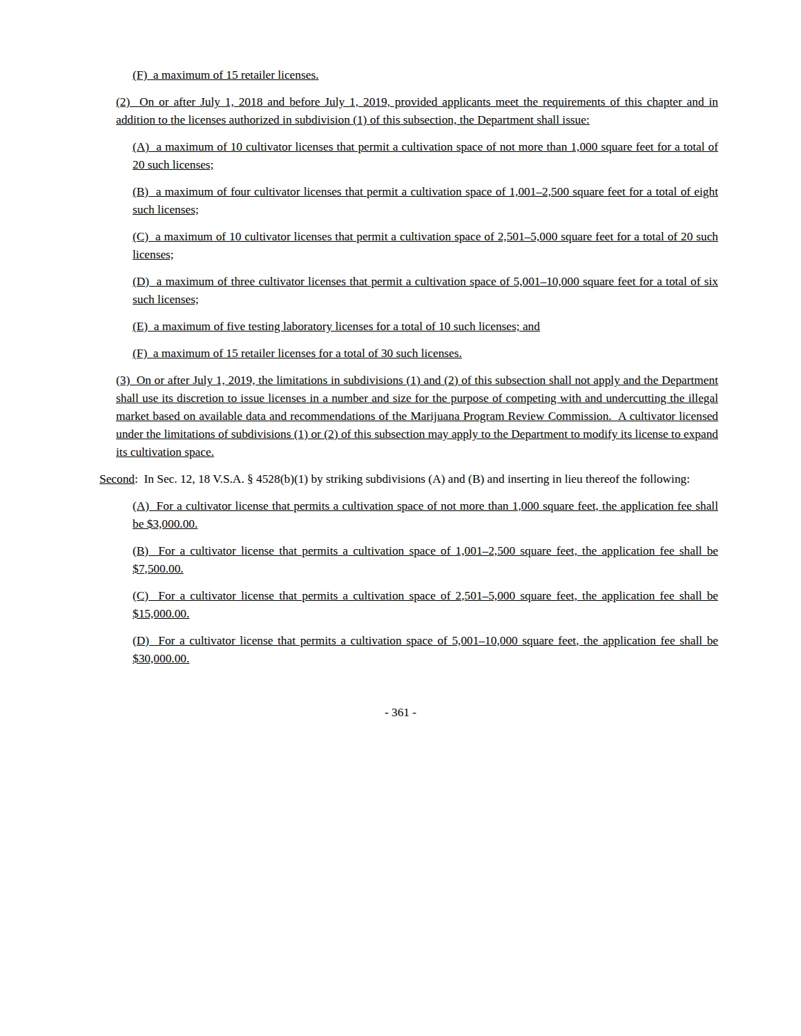(F) a maximum of 15 retailer licenses.
(2) On or after July 1, 2018 and before July 1, 2019, provided applicants meet the requirements of this chapter and in addition to the licenses authorized in subdivision (1) of this subsection, the Department shall issue:
(A) a maximum of 10 cultivator licenses that permit a cultivation space of not more than 1,000 square feet for a total of 20 such licenses;
(B) a maximum of four cultivator licenses that permit a cultivation space of 1,001–2,500 square feet for a total of eight such licenses;
(C) a maximum of 10 cultivator licenses that permit a cultivation space of 2,501–5,000 square feet for a total of 20 such licenses;
(D) a maximum of three cultivator licenses that permit a cultivation space of 5,001–10,000 square feet for a total of six such licenses;
(E) a maximum of five testing laboratory licenses for a total of 10 such licenses; and
(F) a maximum of 15 retailer licenses for a total of 30 such licenses.
(3) On or after July 1, 2019, the limitations in subdivisions (1) and (2) of this subsection shall not apply and the Department shall use its discretion to issue licenses in a number and size for the purpose of competing with and undercutting the illegal market based on available data and recommendations of the Marijuana Program Review Commission. A cultivator licensed under the limitations of subdivisions (1) or (2) of this subsection may apply to the Department to modify its license to expand its cultivation space.
Second: In Sec. 12, 18 V.S.A. § 4528(b)(1) by striking subdivisions (A) and (B) and inserting in lieu thereof the following:
(A) For a cultivator license that permits a cultivation space of not more than 1,000 square feet, the application fee shall be $3,000.00.
(B) For a cultivator license that permits a cultivation space of 1,001–2,500 square feet, the application fee shall be $7,500.00.
(C) For a cultivator license that permits a cultivation space of 2,501–5,000 square feet, the application fee shall be $15,000.00.
(D) For a cultivator license that permits a cultivation space of 5,001–10,000 square feet, the application fee shall be $30,000.00.
- 361 -